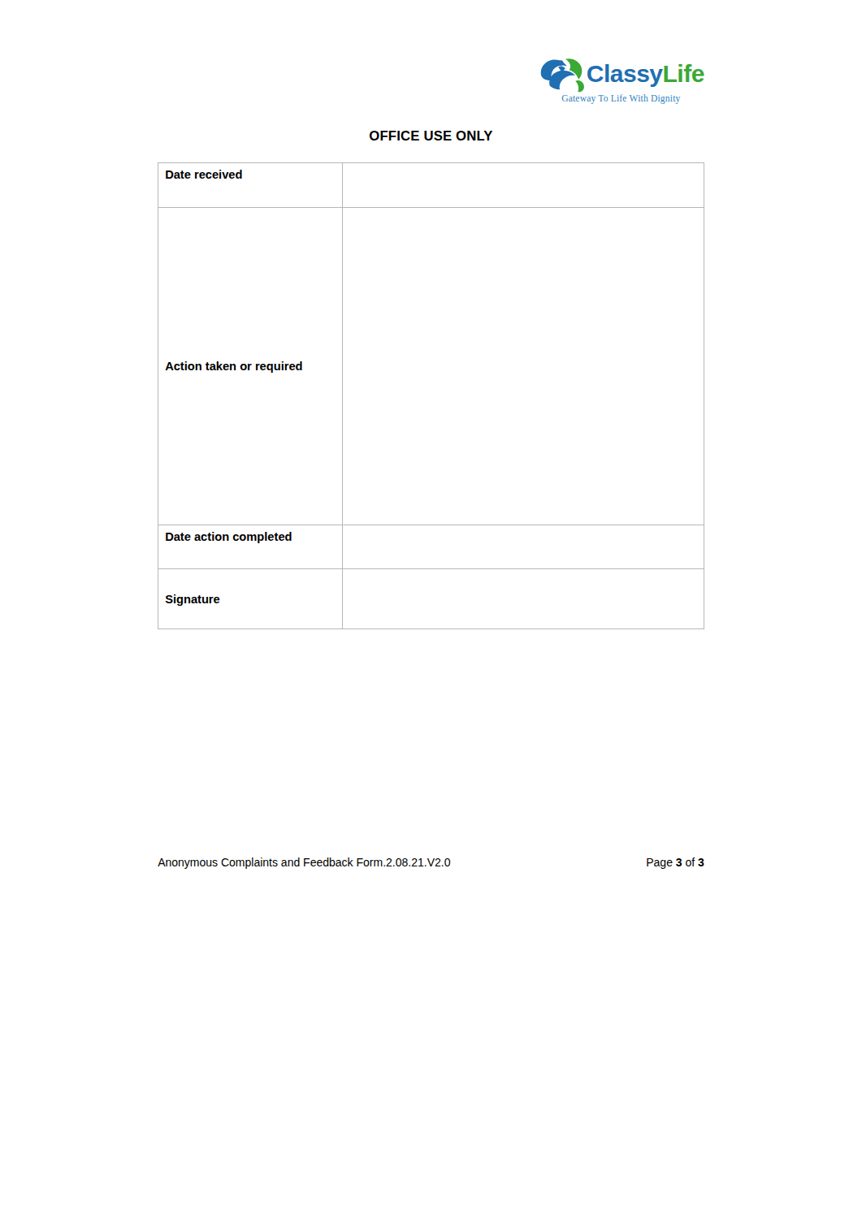Classy Life
Gateway To Life With Dignity
OFFICE USE ONLY
| Date received | |
| Action taken or required | |
| Date action completed | |
| Signature | |
Anonymous Complaints and Feedback Form.2.08.21.V2.0
Page 3 of 3